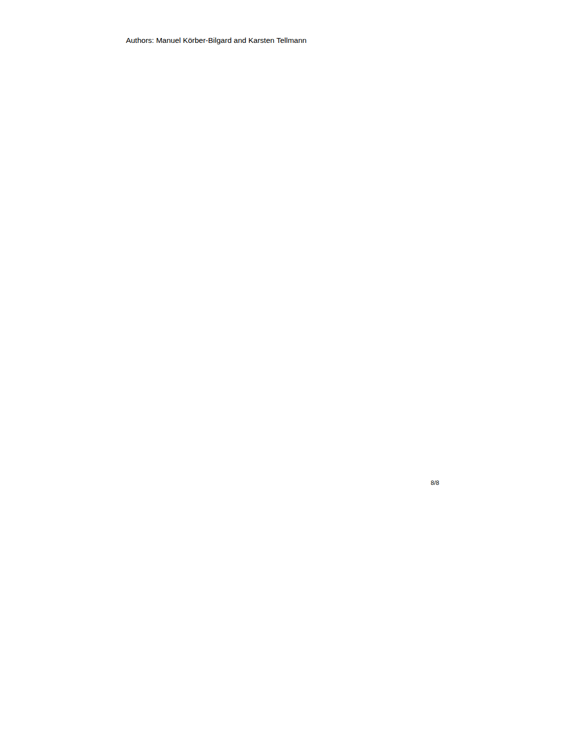Authors: Manuel Körber-Bilgard and Karsten Tellmann
8/8